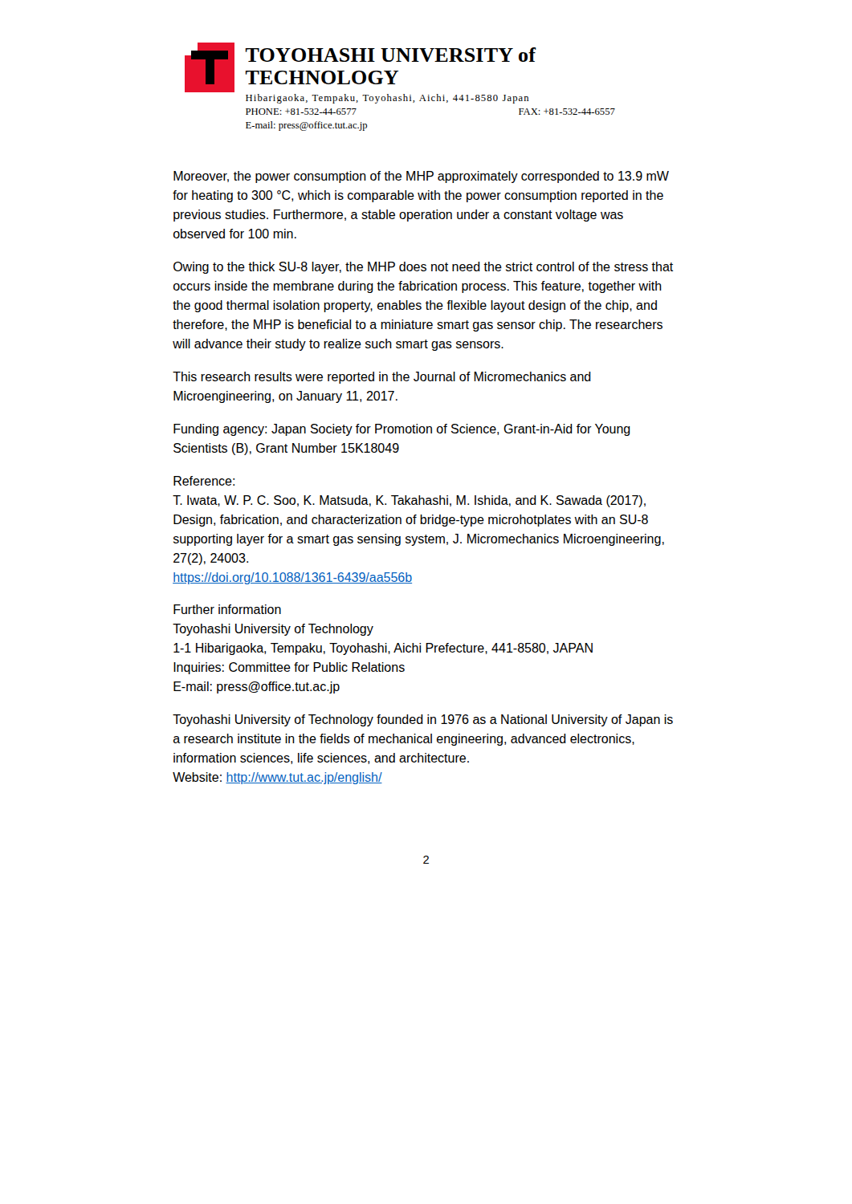TOYOHASHI UNIVERSITY of TECHNOLOGY
Hibarigaoka, Tempaku, Toyohashi, Aichi, 441-8580 Japan
PHONE: +81-532-44-6577FAX: +81-532-44-6557
E-mail: press@office.tut.ac.jp
Moreover, the power consumption of the MHP approximately corresponded to 13.9 mW for heating to 300 °C, which is comparable with the power consumption reported in the previous studies. Furthermore, a stable operation under a constant voltage was observed for 100 min.
Owing to the thick SU-8 layer, the MHP does not need the strict control of the stress that occurs inside the membrane during the fabrication process. This feature, together with the good thermal isolation property, enables the flexible layout design of the chip, and therefore, the MHP is beneficial to a miniature smart gas sensor chip. The researchers will advance their study to realize such smart gas sensors.
This research results were reported in the Journal of Micromechanics and Microengineering, on January 11, 2017.
Funding agency: Japan Society for Promotion of Science, Grant-in-Aid for Young Scientists (B), Grant Number 15K18049
Reference:
T. Iwata, W. P. C. Soo, K. Matsuda, K. Takahashi, M. Ishida, and K. Sawada (2017), Design, fabrication, and characterization of bridge-type microhotplates with an SU-8 supporting layer for a smart gas sensing system, J. Micromechanics Microengineering, 27(2), 24003.
https://doi.org/10.1088/1361-6439/aa556b
Further information
Toyohashi University of Technology
1-1 Hibarigaoka, Tempaku, Toyohashi, Aichi Prefecture, 441-8580, JAPAN
Inquiries: Committee for Public Relations
E-mail: press@office.tut.ac.jp
Toyohashi University of Technology founded in 1976 as a National University of Japan is a research institute in the fields of mechanical engineering, advanced electronics, information sciences, life sciences, and architecture.
Website: http://www.tut.ac.jp/english/
2